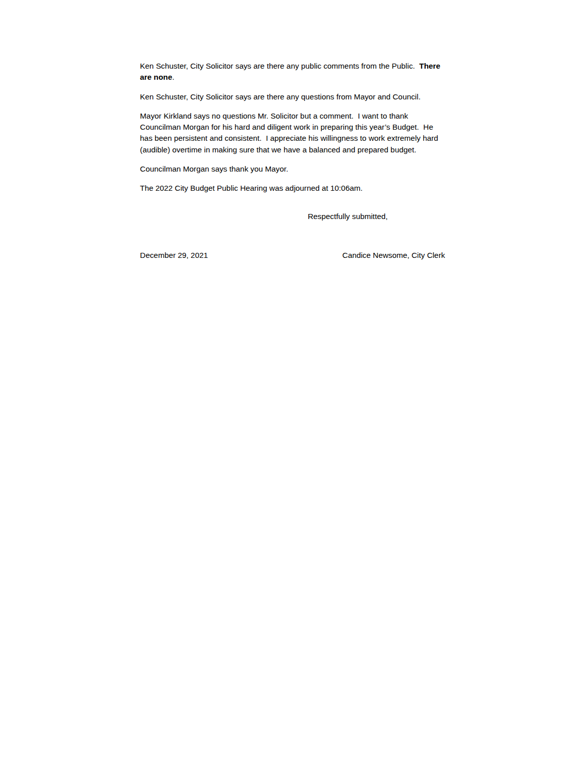Ken Schuster, City Solicitor says are there any public comments from the Public. There are none.
Ken Schuster, City Solicitor says are there any questions from Mayor and Council.
Mayor Kirkland says no questions Mr. Solicitor but a comment. I want to thank Councilman Morgan for his hard and diligent work in preparing this year’s Budget. He has been persistent and consistent. I appreciate his willingness to work extremely hard (audible) overtime in making sure that we have a balanced and prepared budget.
Councilman Morgan says thank you Mayor.
The 2022 City Budget Public Hearing was adjourned at 10:06am.
Respectfully submitted,
December 29, 2021
Candice Newsome, City Clerk